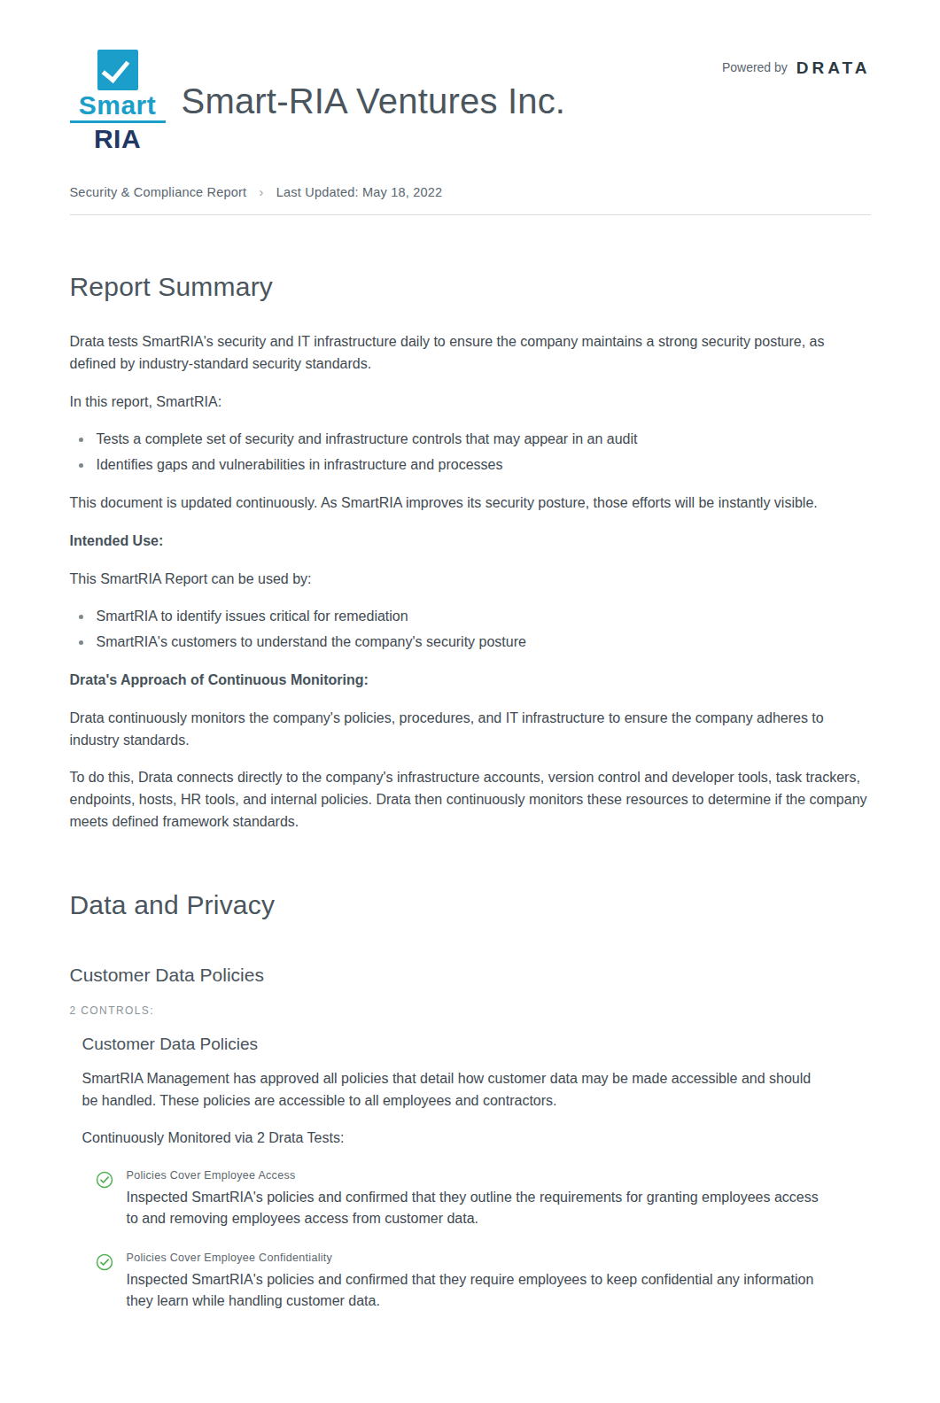Smart
RIA
Smart-RIA Ventures Inc.
Powered by DRATA
Security & Compliance Report › Last Updated: May 18, 2022
Report Summary
Drata tests SmartRIA's security and IT infrastructure daily to ensure the company maintains a strong security posture, as defined by industry-standard security standards.
In this report, SmartRIA:
Tests a complete set of security and infrastructure controls that may appear in an audit
Identifies gaps and vulnerabilities in infrastructure and processes
This document is updated continuously. As SmartRIA improves its security posture, those efforts will be instantly visible.
Intended Use:
This SmartRIA Report can be used by:
SmartRIA to identify issues critical for remediation
SmartRIA's customers to understand the company's security posture
Drata's Approach of Continuous Monitoring:
Drata continuously monitors the company's policies, procedures, and IT infrastructure to ensure the company adheres to industry standards.
To do this, Drata connects directly to the company's infrastructure accounts, version control and developer tools, task trackers, endpoints, hosts, HR tools, and internal policies. Drata then continuously monitors these resources to determine if the company meets defined framework standards.
Data and Privacy
Customer Data Policies
2 Controls:
Customer Data Policies
SmartRIA Management has approved all policies that detail how customer data may be made accessible and should be handled. These policies are accessible to all employees and contractors.
Continuously Monitored via 2 Drata Tests:
Policies Cover Employee Access
Inspected SmartRIA's policies and confirmed that they outline the requirements for granting employees access to and removing employees access from customer data.
Policies Cover Employee Confidentiality
Inspected SmartRIA's policies and confirmed that they require employees to keep confidential any information they learn while handling customer data.